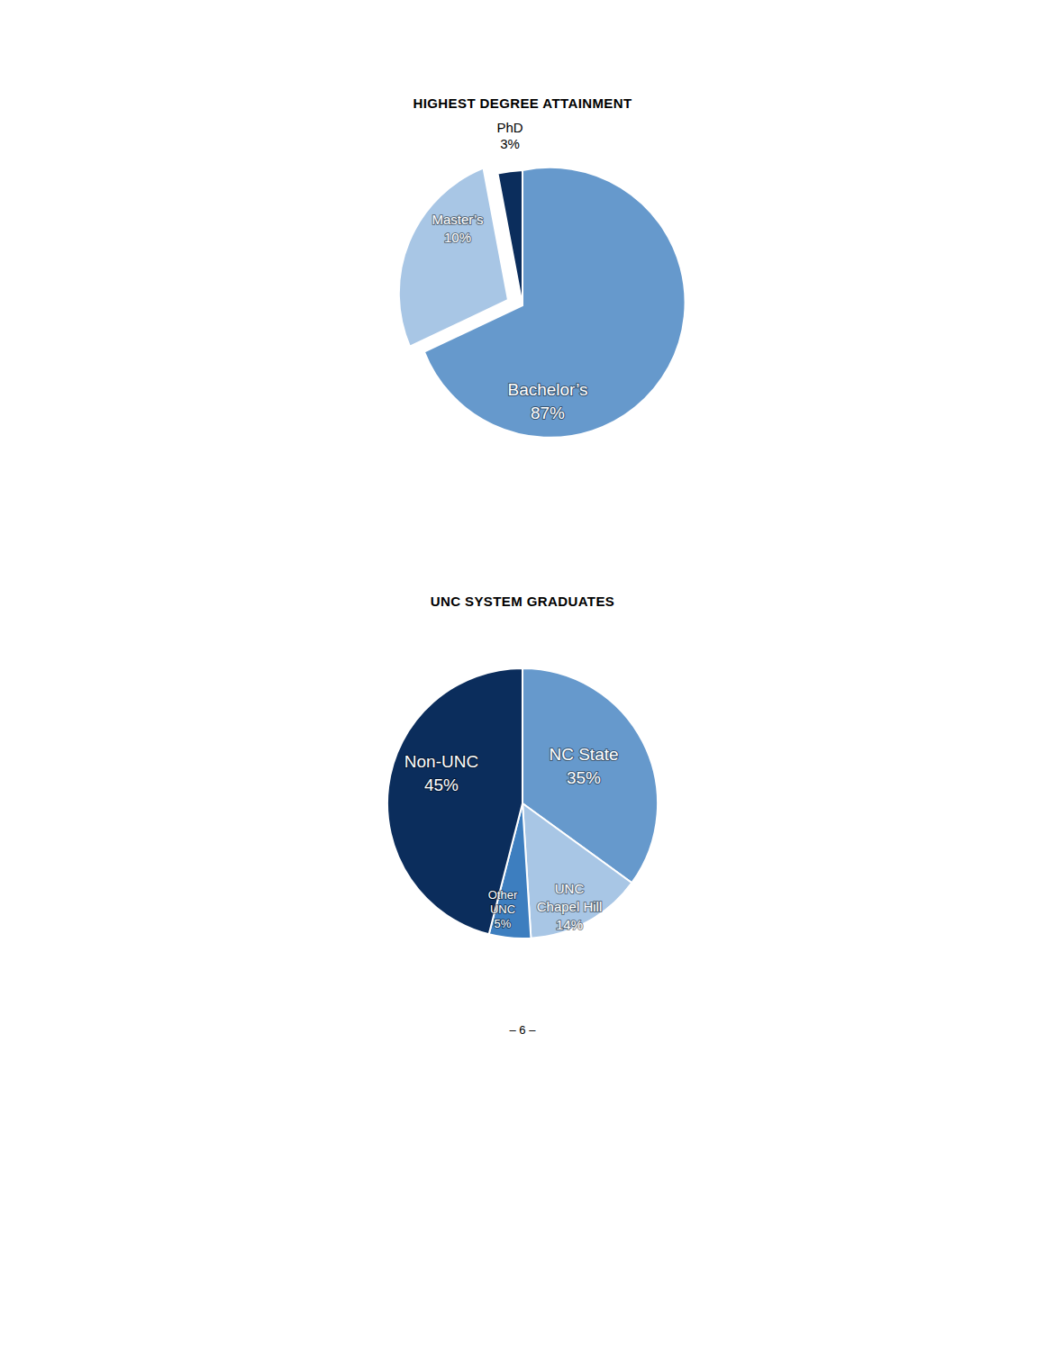HIGHEST DEGREE ATTAINMENT
Pie 1 : Bachelor's 87%, Master's 10%, PhD 3% Center (200,200) radius 150. Start angle at 12 o'clock, going clockwise. Bachelor's : 0deg -> 313.2deg (87%) Master's : 313.2deg -> 349.2deg (10%) -- exploded outward PhD : 349.2deg -> 360deg (3%) Bachelor’s 87% Master’s 10% PhD 3%
UNC SYSTEM GRADUATES
Pie 2 : NC State 35%, UNC Chapel Hill 14%, Other UNC 5%, Non-UNC 45% Center (200,200) radius 150. Start at 12 o'clock clockwise. NC State : 0 -> 126.0 deg UNC Chapel Hill : 126.0 -> 176.4 deg Other UNC : 176.4 -> 194.4 deg Non-UNC : 194.4 -> 360 deg NC State 35% UNC Chapel Hill 14% Other UNC 5% Non-UNC 45%
– 6 –